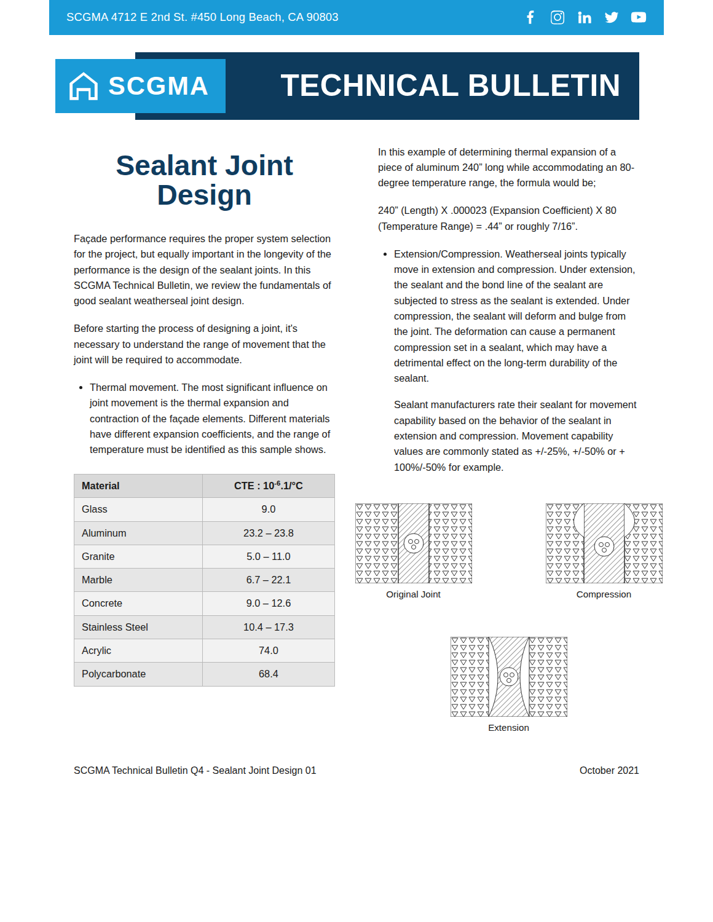SCGMA 4712 E 2nd St. #450 Long Beach, CA 90803
TECHNICAL BULLETIN
SCGMA
Sealant Joint Design
Façade performance requires the proper system selection for the project, but equally important in the longevity of the performance is the design of the sealant joints. In this SCGMA Technical Bulletin, we review the fundamentals of good sealant weatherseal joint design.
Before starting the process of designing a joint, it's necessary to understand the range of movement that the joint will be required to accommodate.
Thermal movement. The most significant influence on joint movement is the thermal expansion and contraction of the façade elements. Different materials have different expansion coefficients, and the range of temperature must be identified as this sample shows.
| Material | CTE : 10 -6 .1/°C |
| --- | --- |
| Glass | 9.0 |
| Aluminum | 23.2 – 23.8 |
| Granite | 5.0 – 11.0 |
| Marble | 6.7 – 22.1 |
| Concrete | 9.0 – 12.6 |
| Stainless Steel | 10.4 – 17.3 |
| Acrylic | 74.0 |
| Polycarbonate | 68.4 |
In this example of determining thermal expansion of a piece of aluminum 240” long while accommodating an 80-degree temperature range, the formula would be;
240” (Length) X .000023 (Expansion Coefficient) X 80 (Temperature Range) = .44” or roughly 7/16”.
Extension/Compression. Weatherseal joints typically move in extension and compression. Under extension, the sealant and the bond line of the sealant are subjected to stress as the sealant is extended. Under compression, the sealant will deform and bulge from the joint. The deformation can cause a permanent compression set in a sealant, which may have a detrimental effect on the long-term durability of the sealant.
Sealant manufacturers rate their sealant for movement capability based on the behavior of the sealant in extension and compression. Movement capability values are commonly stated as +/-25%, +/-50% or + 100%/-50% for example.
Original Joint
Compression
Extension
SCGMA Technical Bulletin Q4 - Sealant Joint Design 01
October 2021